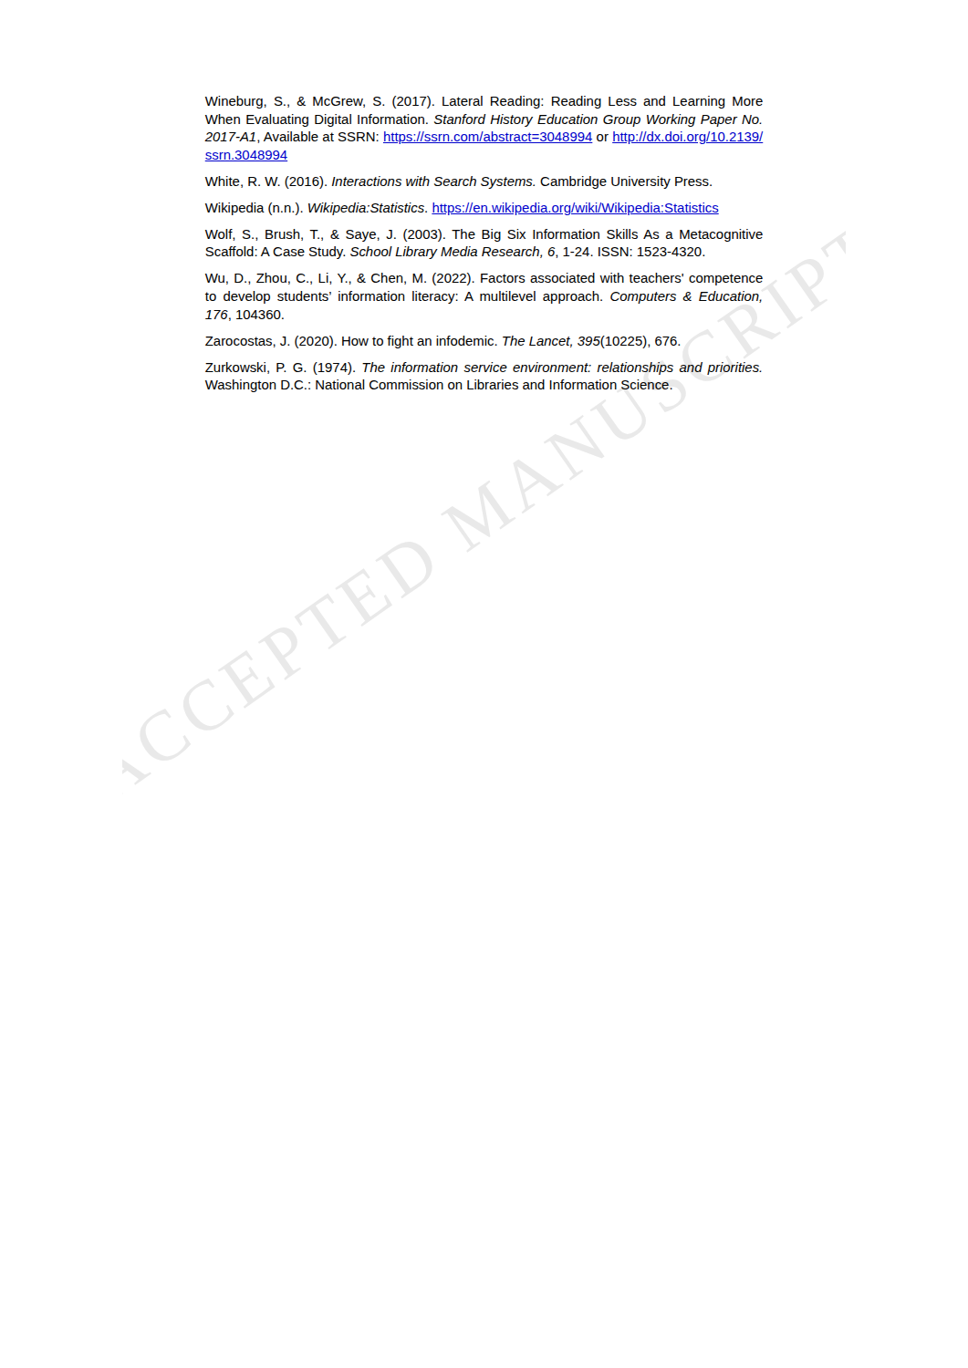ACCEPTED MANUSCRIPT
Wineburg, S., & McGrew, S. (2017). Lateral Reading: Reading Less and Learning More When Evaluating Digital Information. Stanford History Education Group Working Paper No. 2017-A1, Available at SSRN: https://ssrn.com/abstract=3048994 or http://dx.doi.org/10.2139/ssrn.3048994
White, R. W. (2016). Interactions with Search Systems. Cambridge University Press.
Wikipedia (n.n.). Wikipedia:Statistics. https://en.wikipedia.org/wiki/Wikipedia:Statistics
Wolf, S., Brush, T., & Saye, J. (2003). The Big Six Information Skills As a Metacognitive Scaffold: A Case Study. School Library Media Research, 6, 1-24. ISSN: 1523-4320.
Wu, D., Zhou, C., Li, Y., & Chen, M. (2022). Factors associated with teachers' competence to develop students’ information literacy: A multilevel approach. Computers & Education, 176, 104360.
Zarocostas, J. (2020). How to fight an infodemic. The Lancet, 395(10225), 676.
Zurkowski, P. G. (1974). The information service environment: relationships and priorities. Washington D.C.: National Commission on Libraries and Information Science.